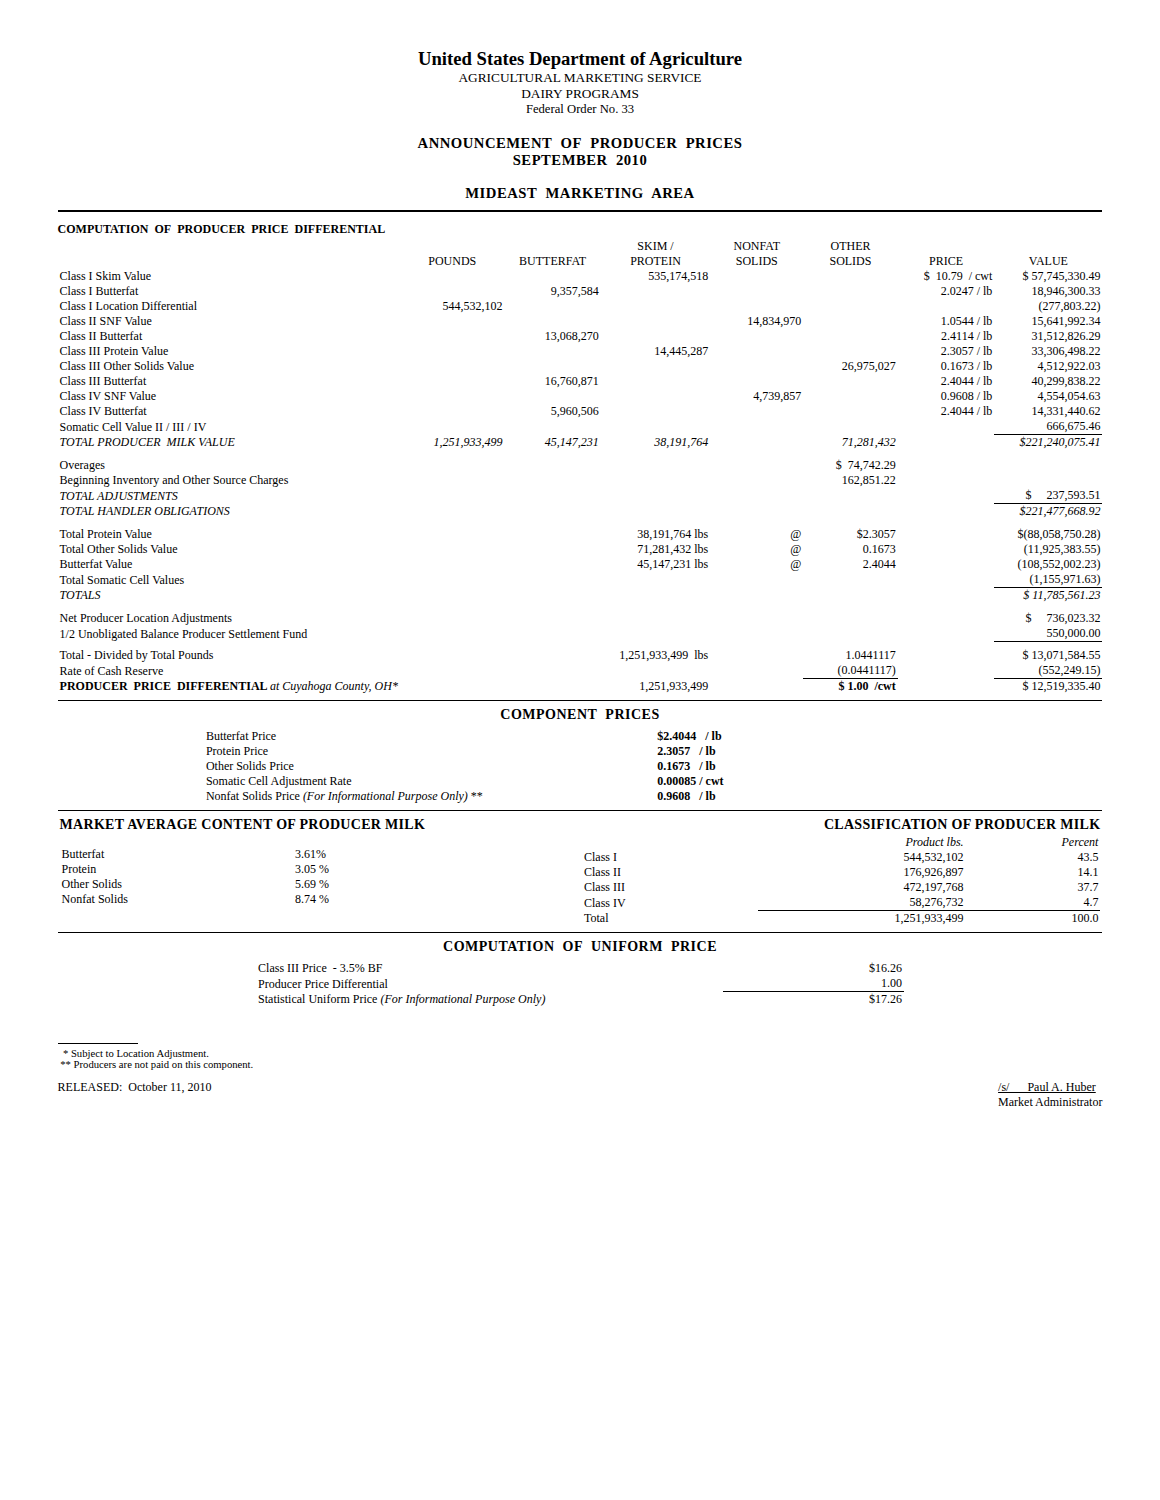United States Department of Agriculture
AGRICULTURAL MARKETING SERVICE
DAIRY PROGRAMS
Federal Order No. 33
ANNOUNCEMENT OF PRODUCER PRICES
SEPTEMBER 2010
MIDEAST MARKETING AREA
COMPUTATION OF PRODUCER PRICE DIFFERENTIAL
| | | | SKIM / | NONFAT | OTHER | | |
| | POUNDS | BUTTERFAT | PROTEIN | SOLIDS | SOLIDS | PRICE | VALUE |
| Class I Skim Value | | | 535,174,518 | | | $ 10.79 / cwt | $ 57,745,330.49 |
| Class I Butterfat | | 9,357,584 | | | | 2.0247 / lb | 18,946,300.33 |
| Class I Location Differential | 544,532,102 | | | | | | (277,803.22) |
| Class II SNF Value | | | | 14,834,970 | | 1.0544 / lb | 15,641,992.34 |
| Class II Butterfat | | 13,068,270 | | | | 2.4114 / lb | 31,512,826.29 |
| Class III Protein Value | | | 14,445,287 | | | 2.3057 / lb | 33,306,498.22 |
| Class III Other Solids Value | | | | | 26,975,027 | 0.1673 / lb | 4,512,922.03 |
| Class III Butterfat | | 16,760,871 | | | | 2.4044 / lb | 40,299,838.22 |
| Class IV SNF Value | | | | 4,739,857 | | 0.9608 / lb | 4,554,054.63 |
| Class IV Butterfat | | 5,960,506 | | | | 2.4044 / lb | 14,331,440.62 |
| Somatic Cell Value II / III / IV | | | | | | | 666,675.46 |
| TOTAL PRODUCER MILK VALUE | 1,251,933,499 | 45,147,231 | 38,191,764 | | 71,281,432 | | $221,240,075.41 |
| Overages | | | | | $ 74,742.29 | | |
| Beginning Inventory and Other Source Charges | | | | | 162,851.22 | | |
| TOTAL ADJUSTMENTS | | | | | | | $ 237,593.51 |
| TOTAL HANDLER OBLIGATIONS | | | | | | | $221,477,668.92 |
| Total Protein Value | | | 38,191,764 lbs | @ | $2.3057 | | $(88,058,750.28) |
| Total Other Solids Value | | | 71,281,432 lbs | @ | 0.1673 | | (11,925,383.55) |
| Butterfat Value | | | 45,147,231 lbs | @ | 2.4044 | | (108,552,002.23) |
| Total Somatic Cell Values | | | | | | | (1,155,971.63) |
| TOTALS | | | | | | | $ 11,785,561.23 |
| Net Producer Location Adjustments | | | | | | | $ 736,023.32 |
| 1/2 Unobligated Balance Producer Settlement Fund | | | | | | | 550,000.00 |
| Total - Divided by Total Pounds | | | 1,251,933,499 lbs | | 1.0441117 | | $ 13,071,584.55 |
| Rate of Cash Reserve | | | | | (0.0441117) | | (552,249.15) |
| PRODUCER PRICE DIFFERENTIAL at Cuyahoga County, OH* | | | 1,251,933,499 | | $ 1.00 /cwt | | $ 12,519,335.40 |
COMPONENT PRICES
| Butterfat Price | $2.4044 / lb |
| Protein Price | 2.3057 / lb |
| Other Solids Price | 0.1673 / lb |
| Somatic Cell Adjustment Rate | 0.00085 / cwt |
| Nonfat Solids Price (For Informational Purpose Only) ** | 0.9608 / lb |
| MARKET AVERAGE CONTENT OF PRODUCER MILK / Butterfat / 3.61% / / Protein / 3.05 % / / Other Solids / 5.69 % / / Nonfat Solids / 8.74 % / | CLASSIFICATION OF PRODUCER MILK / / Product lbs. / Percent / / Class I / 544,532,102 / 43.5 / / Class II / 176,926,897 / 14.1 / / Class III / 472,197,768 / 37.7 / / Class IV / 58,276,732 / 4.7 / / Total / 1,251,933,499 / 100.0 / |
COMPUTATION OF UNIFORM PRICE
| Class III Price - 3.5% BF | $16.26 |
| Producer Price Differential | 1.00 |
| Statistical Uniform Price (For Informational Purpose Only) | $17.26 |
* Subject to Location Adjustment.
** Producers are not paid on this component.
RELEASED: October 11, 2010
/s/ Paul A. Huber
Market Administrator